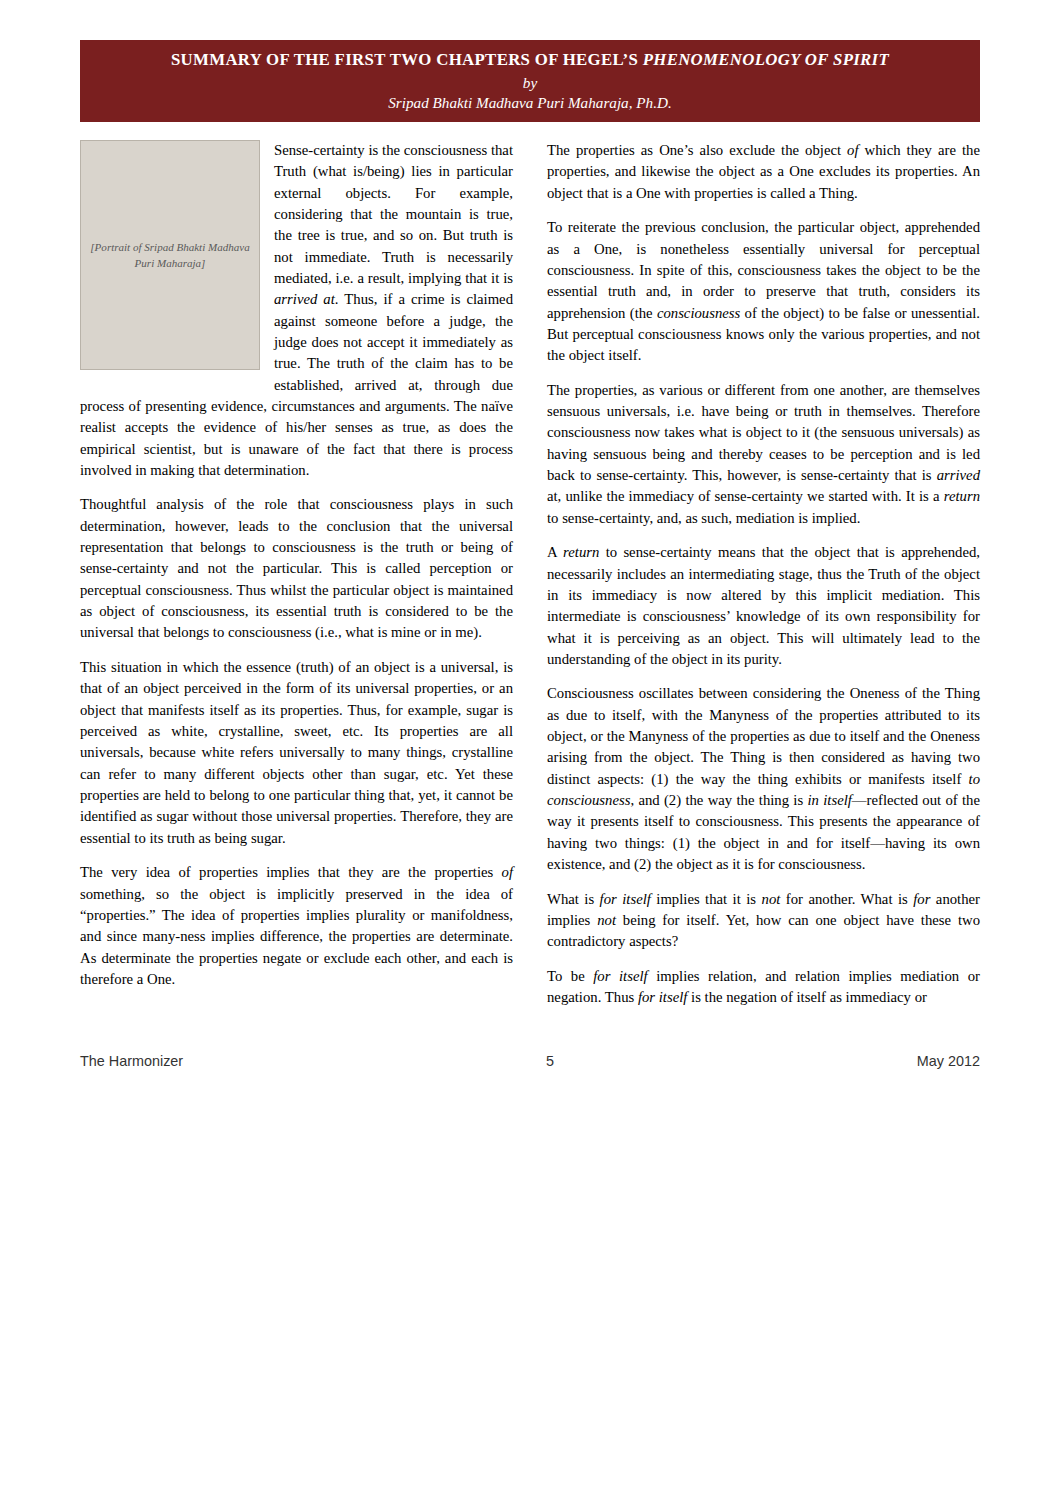SUMMARY OF THE FIRST TWO CHAPTERS OF HEGEL’S PHENOMENOLOGY OF SPIRIT
by
Sripad Bhakti Madhava Puri Maharaja, Ph.D.
[Portrait of Sripad Bhakti Madhava Puri Maharaja]
Sense-certainty is the consciousness that Truth (what is/being) lies in particular external objects. For example, considering that the mountain is true, the tree is true, and so on. But truth is not immediate. Truth is necessarily mediated, i.e. a result, implying that it is arrived at. Thus, if a crime is claimed against someone before a judge, the judge does not accept it immediately as true. The truth of the claim has to be established, arrived at, through due process of presenting evidence, circumstances and arguments. The naïve realist accepts the evidence of his/her senses as true, as does the empirical scientist, but is unaware of the fact that there is process involved in making that determination.
Thoughtful analysis of the role that consciousness plays in such determination, however, leads to the conclusion that the universal representation that belongs to consciousness is the truth or being of sense-certainty and not the particular. This is called perception or perceptual consciousness. Thus whilst the particular object is maintained as object of consciousness, its essential truth is considered to be the universal that belongs to consciousness (i.e., what is mine or in me).
This situation in which the essence (truth) of an object is a universal, is that of an object perceived in the form of its universal properties, or an object that manifests itself as its properties. Thus, for example, sugar is perceived as white, crystalline, sweet, etc. Its properties are all universals, because white refers universally to many things, crystalline can refer to many different objects other than sugar, etc. Yet these properties are held to belong to one particular thing that, yet, it cannot be identified as sugar without those universal properties. Therefore, they are essential to its truth as being sugar.
The very idea of properties implies that they are the properties of something, so the object is implicitly preserved in the idea of “properties.” The idea of properties implies plurality or manifoldness, and since many-ness implies difference, the properties are determinate. As determinate the properties negate or exclude each other, and each is therefore a One.
The properties as One’s also exclude the object of which they are the properties, and likewise the object as a One excludes its properties. An object that is a One with properties is called a Thing.
To reiterate the previous conclusion, the particular object, apprehended as a One, is nonetheless essentially universal for perceptual consciousness. In spite of this, consciousness takes the object to be the essential truth and, in order to preserve that truth, considers its apprehension (the consciousness of the object) to be false or unessential. But perceptual consciousness knows only the various properties, and not the object itself.
The properties, as various or different from one another, are themselves sensuous universals, i.e. have being or truth in themselves. Therefore consciousness now takes what is object to it (the sensuous universals) as having sensuous being and thereby ceases to be perception and is led back to sense-certainty. This, however, is sense-certainty that is arrived at, unlike the immediacy of sense-certainty we started with. It is a return to sense-certainty, and, as such, mediation is implied.
A return to sense-certainty means that the object that is apprehended, necessarily includes an intermediating stage, thus the Truth of the object in its immediacy is now altered by this implicit mediation. This intermediate is consciousness’ knowledge of its own responsibility for what it is perceiving as an object. This will ultimately lead to the understanding of the object in its purity.
Consciousness oscillates between considering the Oneness of the Thing as due to itself, with the Manyness of the properties attributed to its object, or the Manyness of the properties as due to itself and the Oneness arising from the object. The Thing is then considered as having two distinct aspects: (1) the way the thing exhibits or manifests itself to consciousness, and (2) the way the thing is in itself—reflected out of the way it presents itself to consciousness. This presents the appearance of having two things: (1) the object in and for itself—having its own existence, and (2) the object as it is for consciousness.
What is for itself implies that it is not for another. What is for another implies not being for itself. Yet, how can one object have these two contradictory aspects?
To be for itself implies relation, and relation implies mediation or negation. Thus for itself is the negation of itself as immediacy or
The Harmonizer 5 May 2012